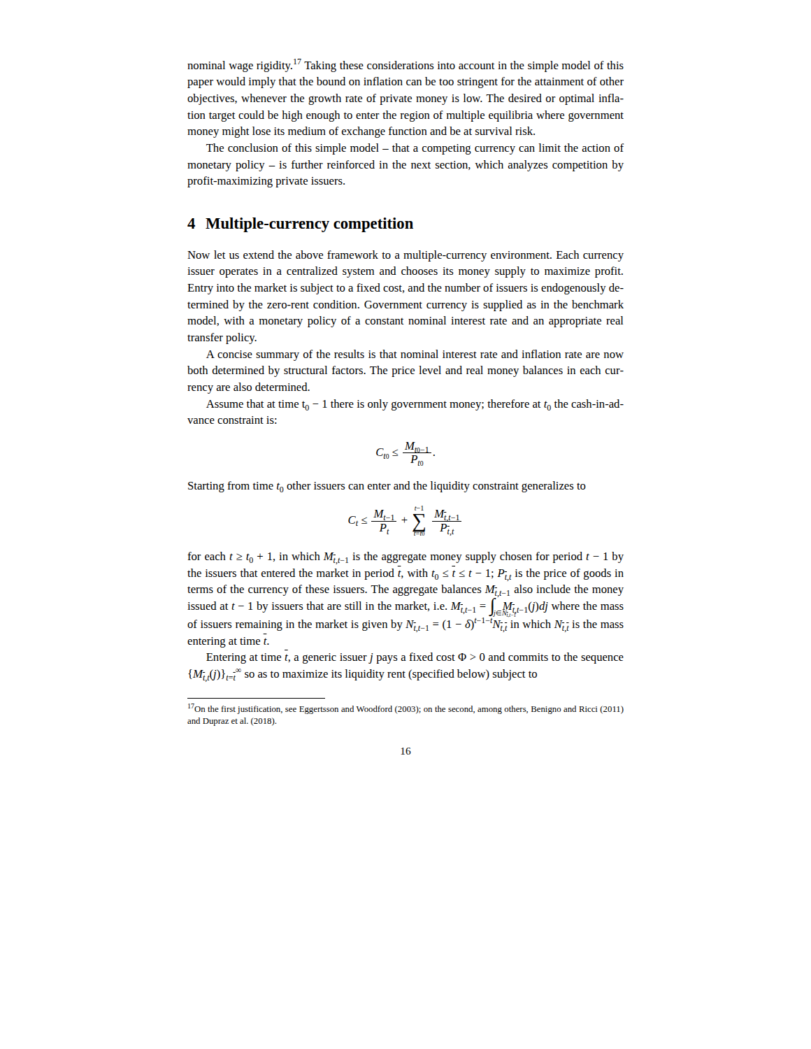nominal wage rigidity.17 Taking these considerations into account in the simple model of this paper would imply that the bound on inflation can be too stringent for the attainment of other objectives, whenever the growth rate of private money is low. The desired or optimal inflation target could be high enough to enter the region of multiple equilibria where government money might lose its medium of exchange function and be at survival risk.
The conclusion of this simple model – that a competing currency can limit the action of monetary policy – is further reinforced in the next section, which analyzes competition by profit-maximizing private issuers.
4 Multiple-currency competition
Now let us extend the above framework to a multiple-currency environment. Each currency issuer operates in a centralized system and chooses its money supply to maximize profit. Entry into the market is subject to a fixed cost, and the number of issuers is endogenously determined by the zero-rent condition. Government currency is supplied as in the benchmark model, with a monetary policy of a constant nominal interest rate and an appropriate real transfer policy.
A concise summary of the results is that nominal interest rate and inflation rate are now both determined by structural factors. The price level and real money balances in each currency are also determined.
Assume that at time t0 − 1 there is only government money; therefore at t 0 the cash-in-advance constraint is:
Ct 0 ≤ Mt 0−1 Pt 0.
Starting from time t 0 other issuers can enter and the liquidity constraint generalizes to
Ct ≤ Mt−1 Pt + t−1∑t=t 0 Mt,t−1 Pt,t
for each t ≥ t 0 + 1, in which Mt,t−1 is the aggregate money supply chosen for period t − 1 by the issuers that entered the market in period t, with t 0 ≤ t ≤ t − 1; Pt,t is the price of goods in terms of the currency of these issuers. The aggregate balances Mt,t−1 also include the money issued at t − 1 by issuers that are still in the market, i.e. Mt,t−1 = ∫j∈Nt,t−1 Mt,t−1(j)dj where the mass of issuers remaining in the market is given by Nt,t−1 = (1 − δ)t−1−t Nt,t in which Nt,t is the mass entering at time t.
Entering at time t, a generic issuer j pays a fixed cost Φ > 0 and commits to the sequence {Mt,t(j)}t=t∞ so as to maximize its liquidity rent (specified below) subject to
17On the first justification, see Eggertsson and Woodford (2003); on the second, among others, Benigno and Ricci (2011) and Dupraz et al. (2018).
16